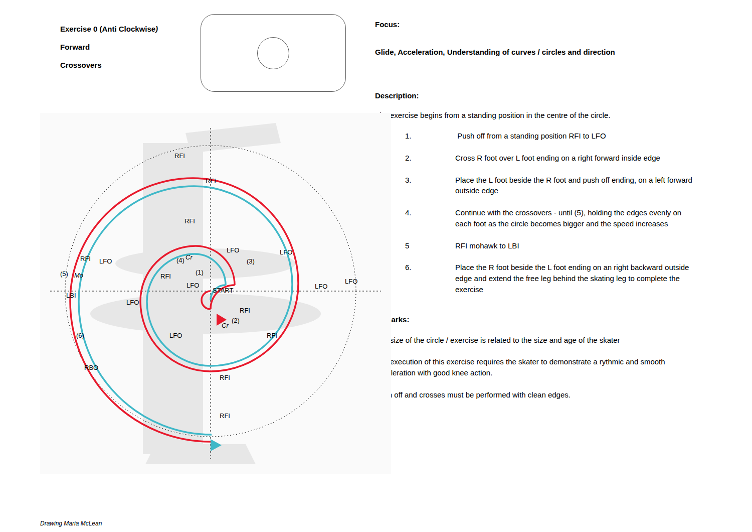Exercise 0 (Anti Clockwise)
Forward
Crossovers
Focus:
Glide, Acceleration, Understanding of curves / circles and direction
Description:
The exercise begins from a standing position in the centre of the circle.
1. Push off from a standing position RFI to LFO
2. Cross R foot over L foot ending on a right forward inside edge
3. Place the L foot beside the R foot and push off ending, on a left forward outside edge
4. Continue with the crossovers - until (5), holding the edges evenly on each foot as the circle becomes bigger and the speed increases
5 RFI mohawk to LBI
6. Place the R foot beside the L foot ending on an right backward outside edge and extend the free leg behind the skating leg to complete the exercise
Remarks:
The size of the circle / exercise is related to the size and age of the skater
The execution of this exercise requires the skater to demonstrate a rythmic and smooth acceleration with good knee action.
Push off and crosses must be performed with clean edges.
RFI RFI RFI RFI LFO (5) Mo LBI LFO (6) RBO RFI LFO (1) (4) Cr LFO (3) LFO LFO LFO START RFI (2) Cr RFI LFO RFI RFI
Drawing Maria McLean